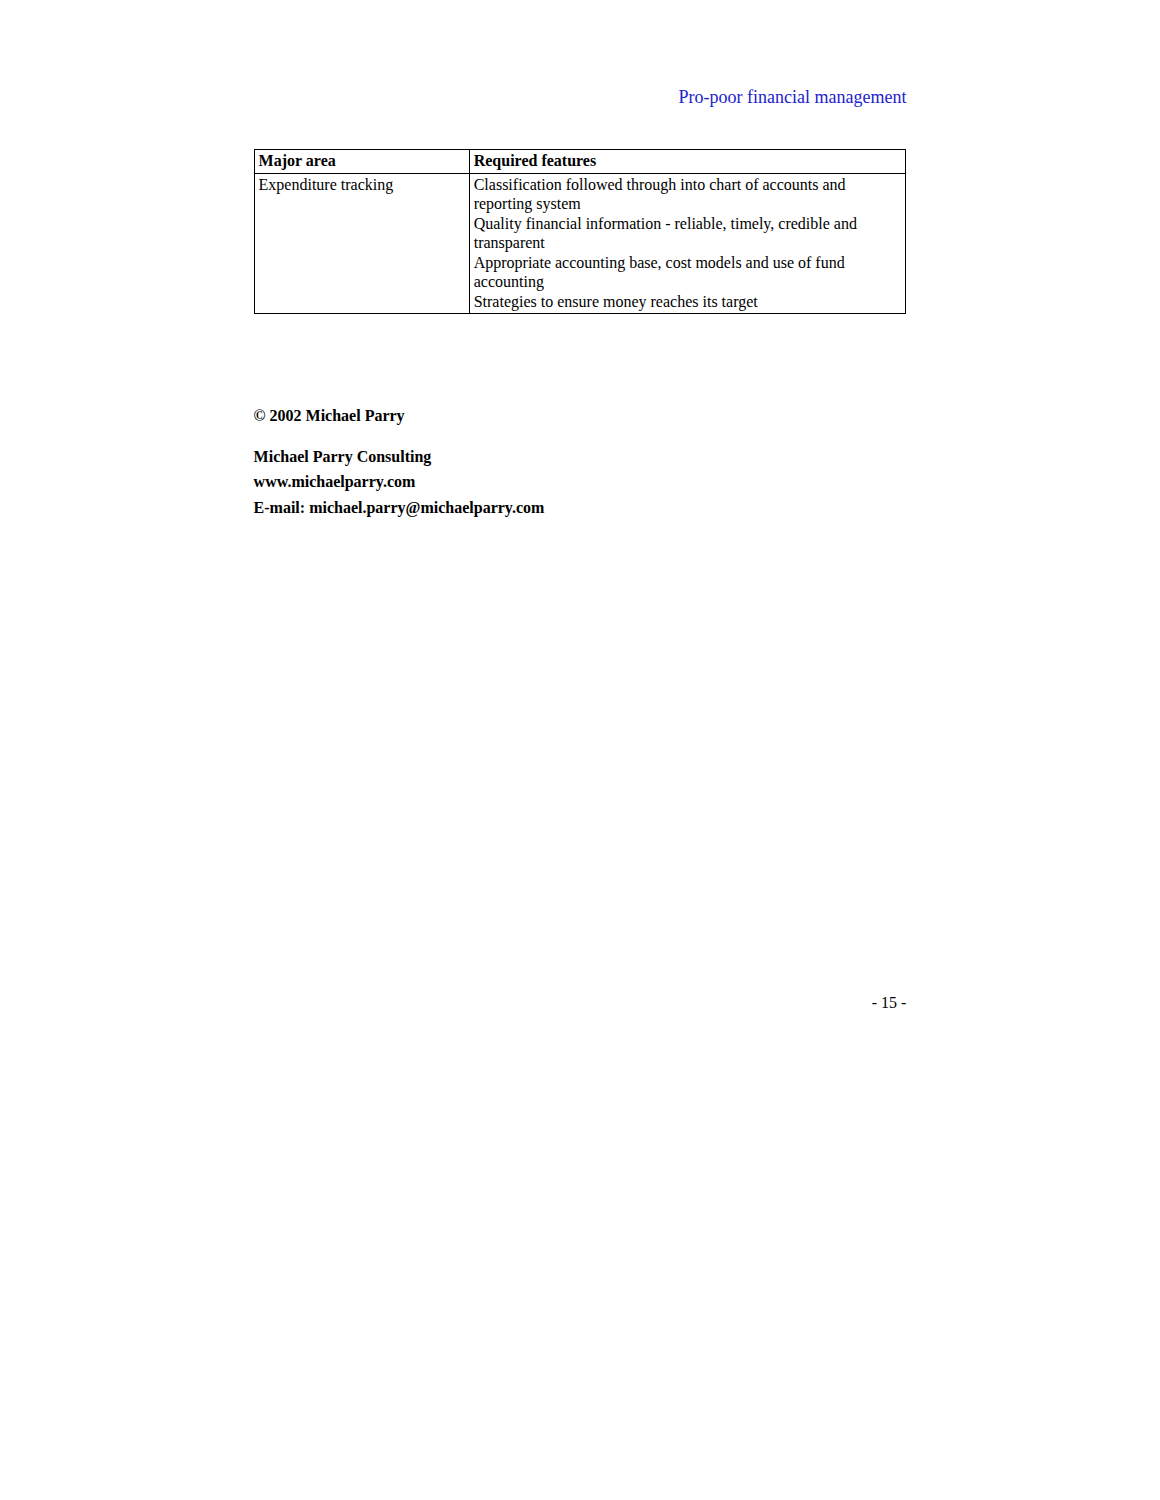Pro-poor financial management
| Major area | Required features |
| --- | --- |
| Expenditure tracking | Classification followed through into chart of accounts and reporting system Quality financial information - reliable, timely, credible and transparent Appropriate accounting base, cost models and use of fund accounting Strategies to ensure money reaches its target |
© 2002 Michael Parry
Michael Parry Consulting
www.michaelparry.com
E-mail: michael.parry@michaelparry.com
- 15 -